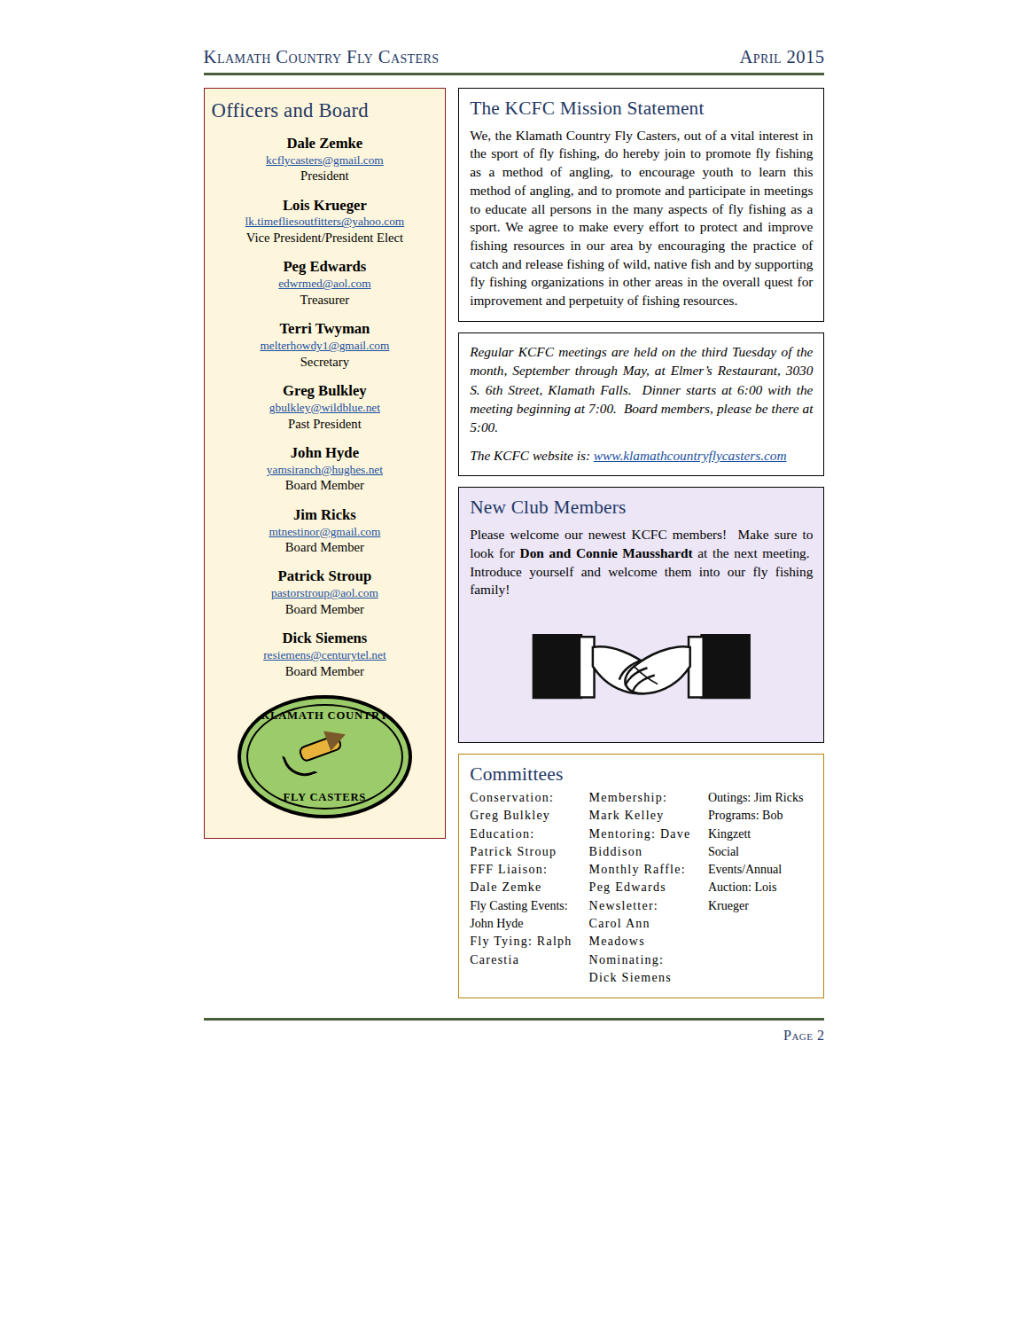Klamath Country Fly Casters
April 2015
Officers and Board
Dale Zemke
kcflycasters@gmail.com
President
Lois Krueger
lk.timefliesoutfitters@yahoo.com
Vice President/President Elect
Peg Edwards
edwrmed@aol.com
Treasurer
Terri Twyman
melterhowdy1@gmail.com
Secretary
Greg Bulkley
gbulkley@wildblue.net
Past President
John Hyde
yamsiranch@hughes.net
Board Member
Jim Ricks
mtnestinor@gmail.com
Board Member
Patrick Stroup
pastorstroup@aol.com
Board Member
Dick Siemens
resiemens@centurytel.net
Board Member
KLAMATH COUNTRY
FLY CASTERS
The KCFC Mission Statement
We, the Klamath Country Fly Casters, out of a vital interest in the sport of fly fishing, do hereby join to promote fly fishing as a method of angling, to encourage youth to learn this method of angling, and to promote and participate in meetings to educate all persons in the many aspects of fly fishing as a sport. We agree to make every effort to protect and improve fishing resources in our area by encouraging the practice of catch and release fishing of wild, native fish and by supporting fly fishing organizations in other areas in the overall quest for improvement and perpetuity of fishing resources.
Regular KCFC meetings are held on the third Tuesday of the month, September through May, at Elmer’s Restaurant, 3030 S. 6th Street, Klamath Falls. Dinner starts at 6:00 with the meeting beginning at 7:00. Board members, please be there at 5:00.
The KCFC website is: www.klamathcountryflycasters.com
New Club Members
Please welcome our newest KCFC members! Make sure to look for Don and Connie Mausshardt at the next meeting. Introduce yourself and welcome them into our fly fishing family!
Committees
Conservation: Greg Bulkley
Education: Patrick Stroup
FFF Liaison: Dale Zemke
Fly Casting Events: John Hyde
Fly Tying: Ralph Carestia
Membership: Mark Kelley
Mentoring: Dave Biddison
Monthly Raffle: Peg Edwards
Newsletter: Carol Ann Meadows
Nominating: Dick Siemens
Outings: Jim Ricks
Programs: Bob Kingzett
Social Events/Annual Auction: Lois Krueger
Page 2